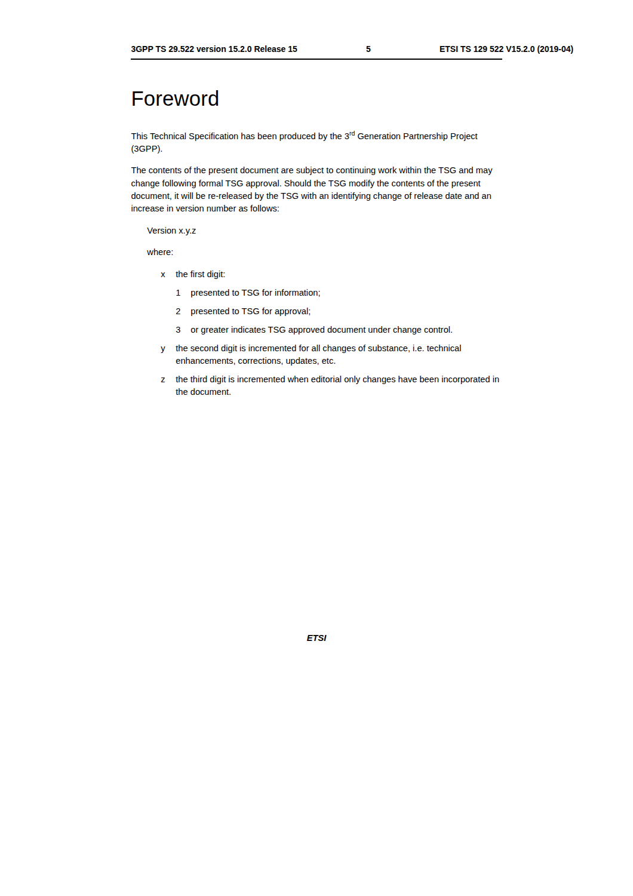3GPP TS 29.522 version 15.2.0 Release 15 5 ETSI TS 129 522 V15.2.0 (2019-04)
Foreword
This Technical Specification has been produced by the 3rd Generation Partnership Project (3GPP).
The contents of the present document are subject to continuing work within the TSG and may change following formal TSG approval. Should the TSG modify the contents of the present document, it will be re-released by the TSG with an identifying change of release date and an increase in version number as follows:
Version x.y.z
where:
x the first digit:
1 presented to TSG for information;
2 presented to TSG for approval;
3 or greater indicates TSG approved document under change control.
y the second digit is incremented for all changes of substance, i.e. technical enhancements, corrections, updates, etc.
z the third digit is incremented when editorial only changes have been incorporated in the document.
ETSI